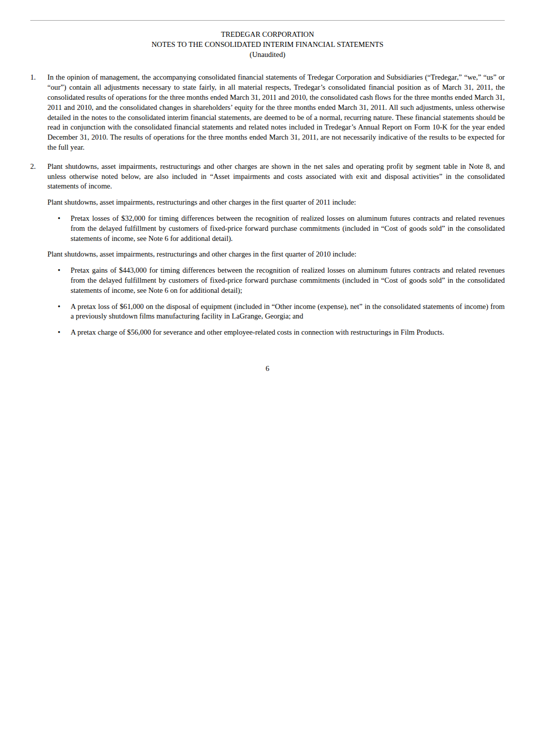TREDEGAR CORPORATION NOTES TO THE CONSOLIDATED INTERIM FINANCIAL STATEMENTS (Unaudited)
1.
In the opinion of management, the accompanying consolidated financial statements of Tredegar Corporation and Subsidiaries (“Tredegar,” “we,” “us” or “our”) contain all adjustments necessary to state fairly, in all material respects, Tredegar’s consolidated financial position as of March 31, 2011, the consolidated results of operations for the three months ended March 31, 2011 and 2010, the consolidated cash flows for the three months ended March 31, 2011 and 2010, and the consolidated changes in shareholders’ equity for the three months ended March 31, 2011. All such adjustments, unless otherwise detailed in the notes to the consolidated interim financial statements, are deemed to be of a normal, recurring nature. These financial statements should be read in conjunction with the consolidated financial statements and related notes included in Tredegar’s Annual Report on Form 10-K for the year ended December 31, 2010. The results of operations for the three months ended March 31, 2011, are not necessarily indicative of the results to be expected for the full year.
2.
Plant shutdowns, asset impairments, restructurings and other charges are shown in the net sales and operating profit by segment table in Note 8, and unless otherwise noted below, are also included in “Asset impairments and costs associated with exit and disposal activities” in the consolidated statements of income.
Plant shutdowns, asset impairments, restructurings and other charges in the first quarter of 2011 include:
• Pretax losses of $32,000 for timing differences between the recognition of realized losses on aluminum futures contracts and related revenues from the delayed fulfillment by customers of fixed-price forward purchase commitments (included in “Cost of goods sold” in the consolidated statements of income, see Note 6 for additional detail).
Plant shutdowns, asset impairments, restructurings and other charges in the first quarter of 2010 include:
• Pretax gains of $443,000 for timing differences between the recognition of realized losses on aluminum futures contracts and related revenues from the delayed fulfillment by customers of fixed-price forward purchase commitments (included in “Cost of goods sold” in the consolidated statements of income, see Note 6 on for additional detail);
• A pretax loss of $61,000 on the disposal of equipment (included in “Other income (expense), net” in the consolidated statements of income) from a previously shutdown films manufacturing facility in LaGrange, Georgia; and
• A pretax charge of $56,000 for severance and other employee-related costs in connection with restructurings in Film Products.
6